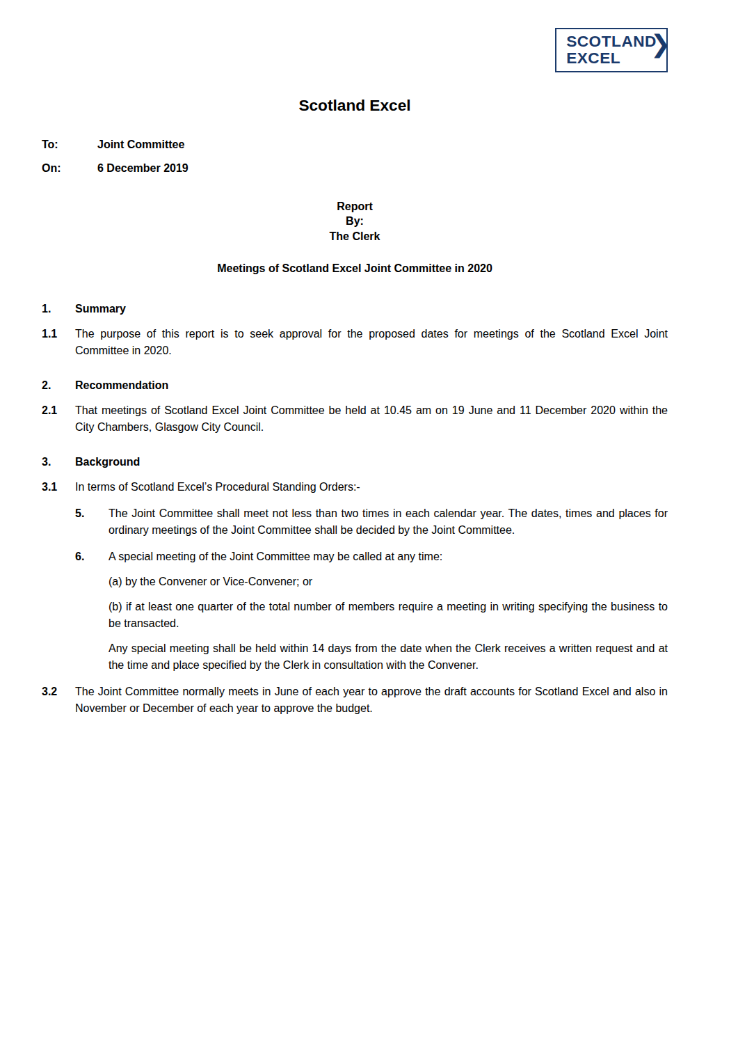SCOTLAND EXCEL ❯
Scotland Excel
| To: | Joint Committee |
| On: | 6 December 2019 |
Report
By:
The Clerk
Meetings of Scotland Excel Joint Committee in 2020
1. Summary
1.1 The purpose of this report is to seek approval for the proposed dates for meetings of the Scotland Excel Joint Committee in 2020.
2. Recommendation
2.1 That meetings of Scotland Excel Joint Committee be held at 10.45 am on 19 June and 11 December 2020 within the City Chambers, Glasgow City Council.
3. Background
3.1 In terms of Scotland Excel’s Procedural Standing Orders:-
5.
The Joint Committee shall meet not less than two times in each calendar year. The dates, times and places for ordinary meetings of the Joint Committee shall be decided by the Joint Committee.
6.
A special meeting of the Joint Committee may be called at any time:
(a) by the Convener or Vice-Convener; or
(b) if at least one quarter of the total number of members require a meeting in writing specifying the business to be transacted.
Any special meeting shall be held within 14 days from the date when the Clerk receives a written request and at the time and place specified by the Clerk in consultation with the Convener.
3.2 The Joint Committee normally meets in June of each year to approve the draft accounts for Scotland Excel and also in November or December of each year to approve the budget.